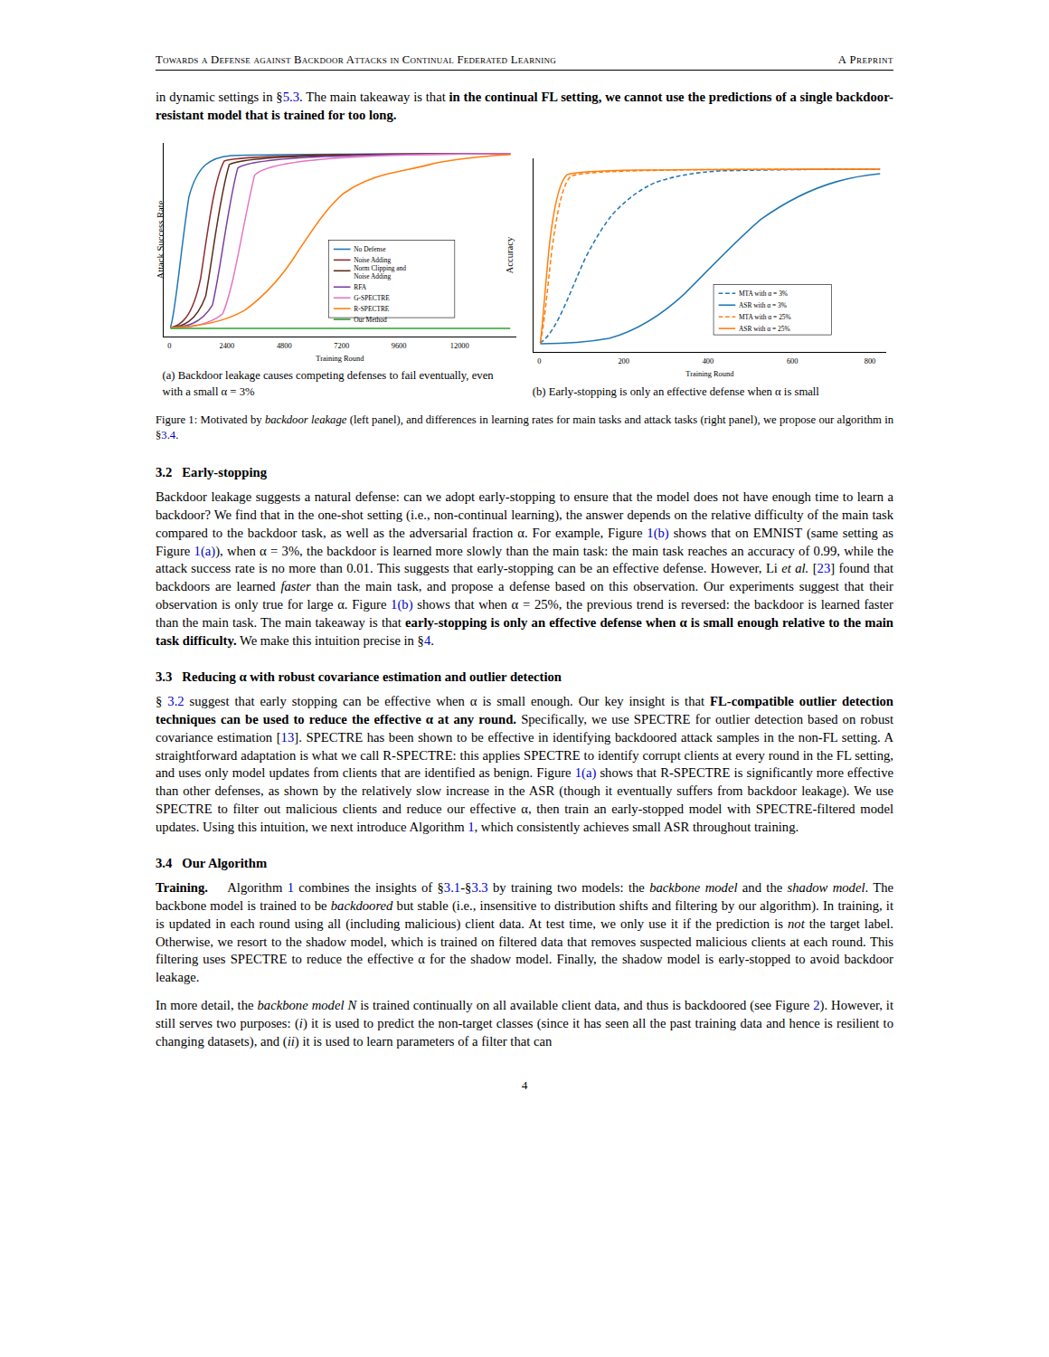Towards a Defense against Backdoor Attacks in Continual Federated Learning A Preprint
in dynamic settings in §5.3. The main takeaway is that in the continual FL setting, we cannot use the predictions of a single backdoor-resistant model that is trained for too long.
Attack Success Rate 1.0 0.8 0.6 0.4 0.2 0.0 No Defense Noise Adding Norm Clipping and Noise Adding RFA G-SPECTRE R-SPECTRE Our Method
0 2400 4800 7200 9600 12000 Training Round
(a) Backdoor leakage causes competing defenses to fail eventually, even with a small α = 3%
Accuracy 1.0 0.8 0.6 0.4 0.2 0.0 MTA with α = 3% ASR with α = 3% MTA with α = 25% ASR with α = 25%
0 200 400 600 800 Training Round
(b) Early-stopping is only an effective defense when α is small
Figure 1: Motivated by backdoor leakage (left panel), and differences in learning rates for main tasks and attack tasks (right panel), we propose our algorithm in §3.4.
3.2 Early-stopping
Backdoor leakage suggests a natural defense: can we adopt early-stopping to ensure that the model does not have enough time to learn a backdoor? We find that in the one-shot setting (i.e., non-continual learning), the answer depends on the relative difficulty of the main task compared to the backdoor task, as well as the adversarial fraction α. For example, Figure 1(b) shows that on EMNIST (same setting as Figure 1(a)), when α = 3%, the backdoor is learned more slowly than the main task: the main task reaches an accuracy of 0.99, while the attack success rate is no more than 0.01. This suggests that early-stopping can be an effective defense. However, Li et al. [23] found that backdoors are learned faster than the main task, and propose a defense based on this observation. Our experiments suggest that their observation is only true for large α. Figure 1(b) shows that when α = 25%, the previous trend is reversed: the backdoor is learned faster than the main task. The main takeaway is that early-stopping is only an effective defense when α is small enough relative to the main task difficulty. We make this intuition precise in §4.
3.3 Reducing α with robust covariance estimation and outlier detection
§ 3.2 suggest that early stopping can be effective when α is small enough. Our key insight is that FL-compatible outlier detection techniques can be used to reduce the effective α at any round. Specifically, we use SPECTRE for outlier detection based on robust covariance estimation [13]. SPECTRE has been shown to be effective in identifying backdoored attack samples in the non-FL setting. A straightforward adaptation is what we call R-SPECTRE: this applies SPECTRE to identify corrupt clients at every round in the FL setting, and uses only model updates from clients that are identified as benign. Figure 1(a) shows that R-SPECTRE is significantly more effective than other defenses, as shown by the relatively slow increase in the ASR (though it eventually suffers from backdoor leakage). We use SPECTRE to filter out malicious clients and reduce our effective α, then train an early-stopped model with SPECTRE-filtered model updates. Using this intuition, we next introduce Algorithm 1, which consistently achieves small ASR throughout training.
3.4 Our Algorithm
Training. Algorithm 1 combines the insights of §3.1-§3.3 by training two models: the backbone model and the shadow model. The backbone model is trained to be backdoored but stable (i.e., insensitive to distribution shifts and filtering by our algorithm). In training, it is updated in each round using all (including malicious) client data. At test time, we only use it if the prediction is not the target label. Otherwise, we resort to the shadow model, which is trained on filtered data that removes suspected malicious clients at each round. This filtering uses SPECTRE to reduce the effective α for the shadow model. Finally, the shadow model is early-stopped to avoid backdoor leakage.
In more detail, the backbone model N is trained continually on all available client data, and thus is backdoored (see Figure 2). However, it still serves two purposes: (i) it is used to predict the non-target classes (since it has seen all the past training data and hence is resilient to changing datasets), and (ii) it is used to learn parameters of a filter that can
4